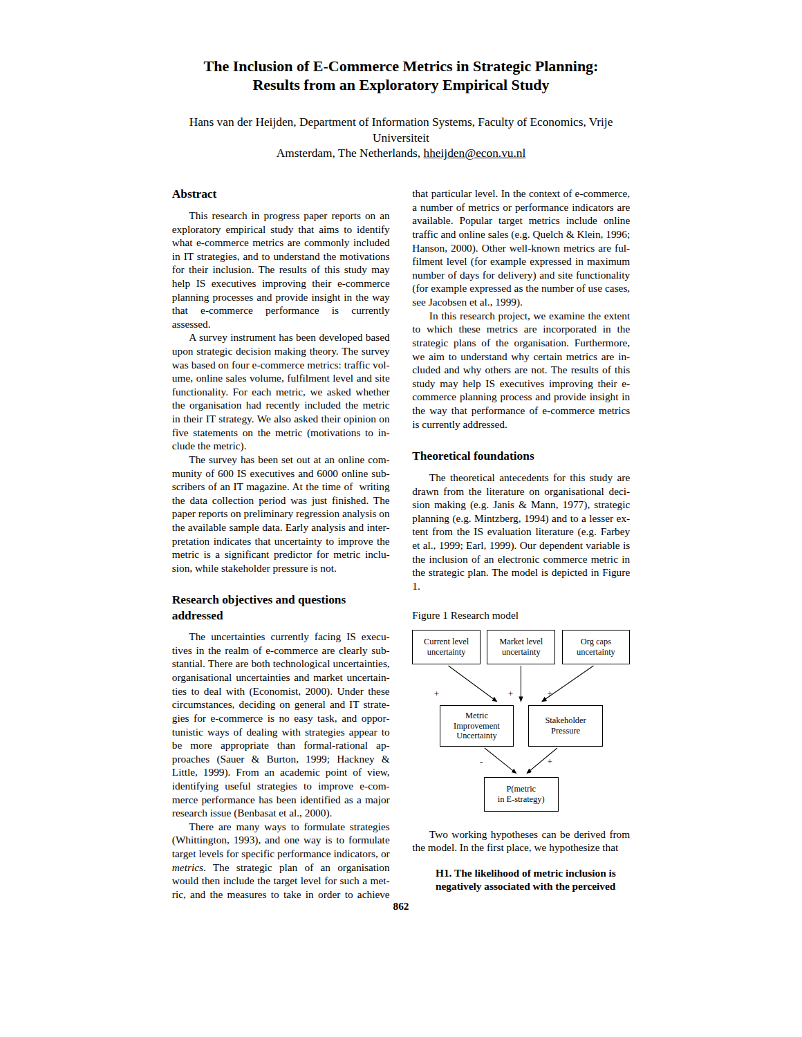The Inclusion of E-Commerce Metrics in Strategic Planning:
Results from an Exploratory Empirical Study
Hans van der Heijden, Department of Information Systems, Faculty of Economics, Vrije Universiteit
Amsterdam, The Netherlands, hheijden@econ.vu.nl
Abstract
This research in progress paper reports on an exploratory empirical study that aims to identify what e-commerce metrics are commonly included in IT strategies, and to understand the motivations for their inclusion. The results of this study may help IS executives improving their e-commerce planning processes and provide insight in the way that e-commerce performance is currently assessed.
A survey instrument has been developed based upon strategic decision making theory. The survey was based on four e-commerce metrics: traffic volume, online sales volume, fulfilment level and site functionality. For each metric, we asked whether the organisation had recently included the metric in their IT strategy. We also asked their opinion on five statements on the metric (motivations to include the metric).
The survey has been set out at an online community of 600 IS executives and 6000 online subscribers of an IT magazine. At the time of writing the data collection period was just finished. The paper reports on preliminary regression analysis on the available sample data. Early analysis and interpretation indicates that uncertainty to improve the metric is a significant predictor for metric inclusion, while stakeholder pressure is not.
Research objectives and questions addressed
The uncertainties currently facing IS executives in the realm of e-commerce are clearly substantial. There are both technological uncertainties, organisational uncertainties and market uncertainties to deal with (Economist, 2000). Under these circumstances, deciding on general and IT strategies for e-commerce is no easy task, and opportunistic ways of dealing with strategies appear to be more appropriate than formal-rational approaches (Sauer & Burton, 1999; Hackney & Little, 1999). From an academic point of view, identifying useful strategies to improve e-commerce performance has been identified as a major research issue (Benbasat et al., 2000).
There are many ways to formulate strategies (Whittington, 1993), and one way is to formulate target levels for specific performance indicators, or metrics. The strategic plan of an organisation would then include the target level for such a metric, and the measures to take in order to achieve that particular level. In the context of e-commerce, a number of metrics or performance indicators are available. Popular target metrics include online traffic and online sales (e.g. Quelch & Klein, 1996; Hanson, 2000). Other well-known metrics are fulfilment level (for example expressed in maximum number of days for delivery) and site functionality (for example expressed as the number of use cases, see Jacobsen et al., 1999).
In this research project, we examine the extent to which these metrics are incorporated in the strategic plans of the organisation. Furthermore, we aim to understand why certain metrics are included and why others are not. The results of this study may help IS executives improving their e-commerce planning process and provide insight in the way that performance of e-commerce metrics is currently addressed.
Theoretical foundations
The theoretical antecedents for this study are drawn from the literature on organisational decision making (e.g. Janis & Mann, 1977), strategic planning (e.g. Mintzberg, 1994) and to a lesser extent from the IS evaluation literature (e.g. Farbey et al., 1999; Earl, 1999). Our dependent variable is the inclusion of an electronic commerce metric in the strategic plan. The model is depicted in Figure 1.
Figure 1 Research model
Current level
uncertainty
Market level
uncertainty
Org caps
uncertainty
+ + +
Metric
Improvement
Uncertainty
Stakeholder
Pressure
- +
P(metric
in E-strategy)
Two working hypotheses can be derived from the model. In the first place, we hypothesize that
H1. The likelihood of metric inclusion is negatively associated with the perceived
862